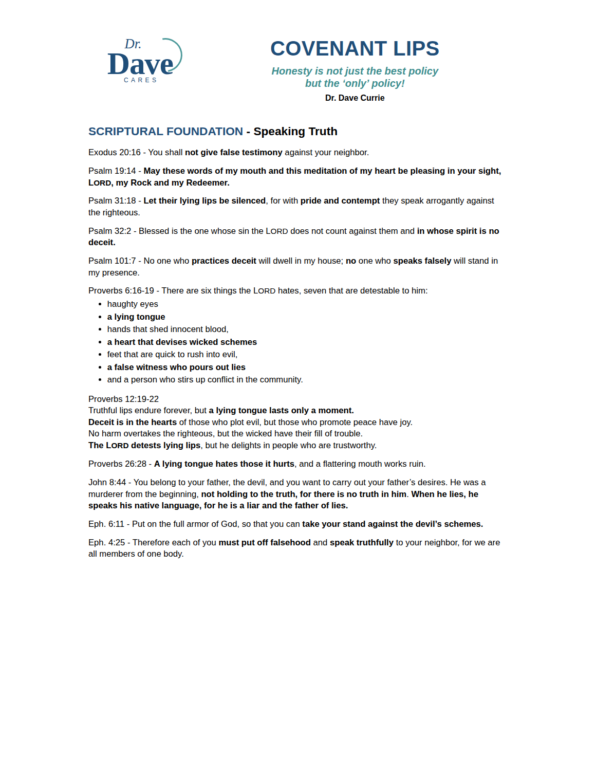Dr. Dave CARES
COVENANT LIPS
Honesty is not just the best policy
but the ‘only’ policy!
Dr. Dave Currie
SCRIPTURAL FOUNDATION - Speaking Truth
Exodus 20:16 - You shall not give false testimony against your neighbor.
Psalm 19:14 - May these words of my mouth and this meditation of my heart be pleasing in your sight, LORD, my Rock and my Redeemer.
Psalm 31:18 - Let their lying lips be silenced, for with pride and contempt they speak arrogantly against the righteous.
Psalm 32:2 - Blessed is the one whose sin the LORD does not count against them and in whose spirit is no deceit.
Psalm 101:7 - No one who practices deceit will dwell in my house; no one who speaks falsely will stand in my presence.
Proverbs 6:16-19 - There are six things the LORD hates, seven that are detestable to him:
haughty eyes
a lying tongue
hands that shed innocent blood,
a heart that devises wicked schemes
feet that are quick to rush into evil,
a false witness who pours out lies
and a person who stirs up conflict in the community.
Proverbs 12:19-22
Truthful lips endure forever, but a lying tongue lasts only a moment.
Deceit is in the hearts of those who plot evil, but those who promote peace have joy.
No harm overtakes the righteous, but the wicked have their fill of trouble.
The LORD detests lying lips, but he delights in people who are trustworthy.
Proverbs 26:28 - A lying tongue hates those it hurts, and a flattering mouth works ruin.
John 8:44 - You belong to your father, the devil, and you want to carry out your father’s desires. He was a murderer from the beginning, not holding to the truth, for there is no truth in him. When he lies, he speaks his native language, for he is a liar and the father of lies.
Eph. 6:11 - Put on the full armor of God, so that you can take your stand against the devil’s schemes.
Eph. 4:25 - Therefore each of you must put off falsehood and speak truthfully to your neighbor, for we are all members of one body.